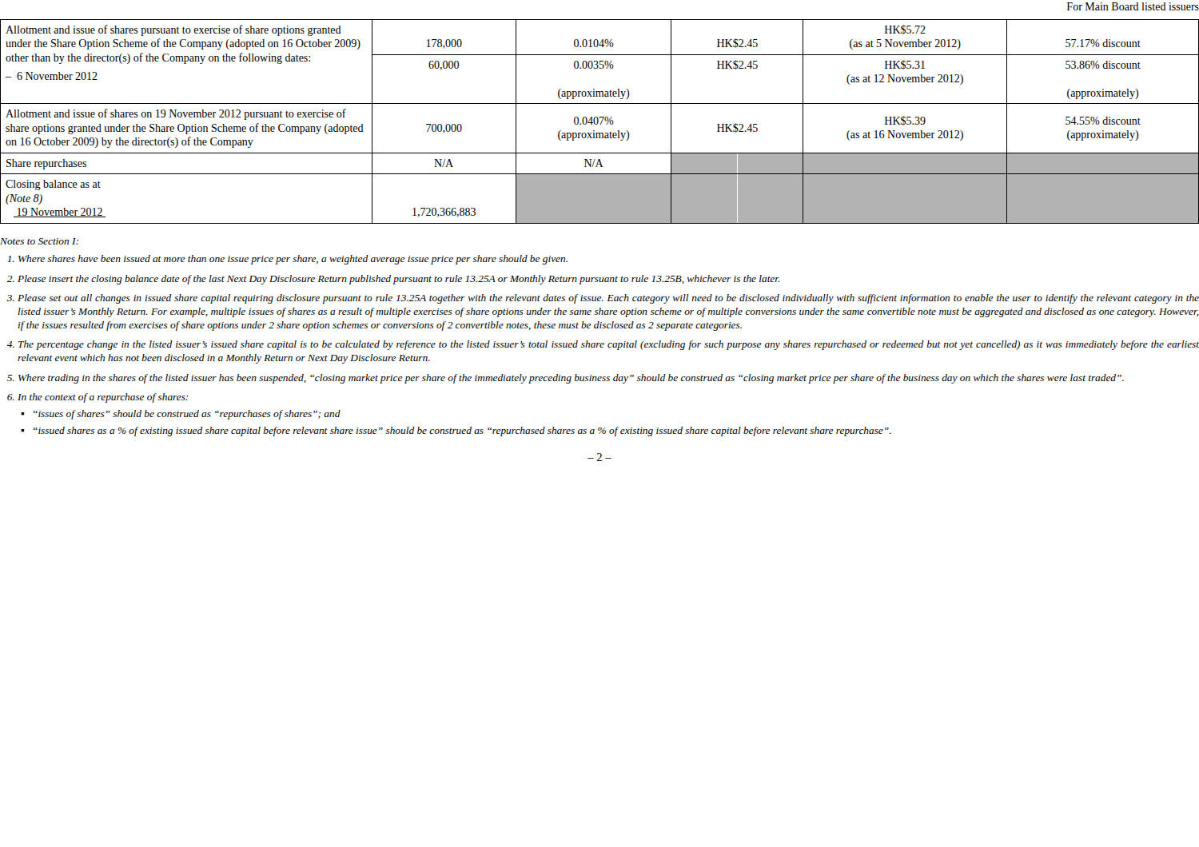For Main Board listed issuers
| Allotment and issue of shares pursuant to exercise of share options granted under the Share Option Scheme of the Company (adopted on 16 October 2009) other than by the director(s) of the Company on the following dates: – 6 November 2012 | 178,000 | 0.0104% | HK$2.45 | HK$5.72 (as at 5 November 2012) | 57.17% discount |
| 60,000 | 0.0035% (approximately) | HK$2.45 | HK$5.31 (as at 12 November 2012) | 53.86% discount (approximately) |
| Allotment and issue of shares on 19 November 2012 pursuant to exercise of share options granted under the Share Option Scheme of the Company (adopted on 16 October 2009) by the director(s) of the Company | 700,000 | 0.0407% (approximately) | HK$2.45 | HK$5.39 (as at 16 November 2012) | 54.55% discount (approximately) |
| Share repurchases | N/A | N/A | | | |
| Closing balance as at (Note 8) 19 November 2012 | 1,720,366,883 | | | | |
Notes to Section I:
Where shares have been issued at more than one issue price per share, a weighted average issue price per share should be given.
Please insert the closing balance date of the last Next Day Disclosure Return published pursuant to rule 13.25A or Monthly Return pursuant to rule 13.25B, whichever is the later.
Please set out all changes in issued share capital requiring disclosure pursuant to rule 13.25A together with the relevant dates of issue. Each category will need to be disclosed individually with sufficient information to enable the user to identify the relevant category in the listed issuer’s Monthly Return. For example, multiple issues of shares as a result of multiple exercises of share options under the same share option scheme or of multiple conversions under the same convertible note must be aggregated and disclosed as one category. However, if the issues resulted from exercises of share options under 2 share option schemes or conversions of 2 convertible notes, these must be disclosed as 2 separate categories.
The percentage change in the listed issuer’s issued share capital is to be calculated by reference to the listed issuer’s total issued share capital (excluding for such purpose any shares repurchased or redeemed but not yet cancelled) as it was immediately before the earliest relevant event which has not been disclosed in a Monthly Return or Next Day Disclosure Return.
Where trading in the shares of the listed issuer has been suspended, “closing market price per share of the immediately preceding business day” should be construed as “closing market price per share of the business day on which the shares were last traded”.
In the context of a repurchase of shares:
“issues of shares” should be construed as “repurchases of shares”; and
“issued shares as a % of existing issued share capital before relevant share issue” should be construed as “repurchased shares as a % of existing issued share capital before relevant share repurchase”.
– 2 –